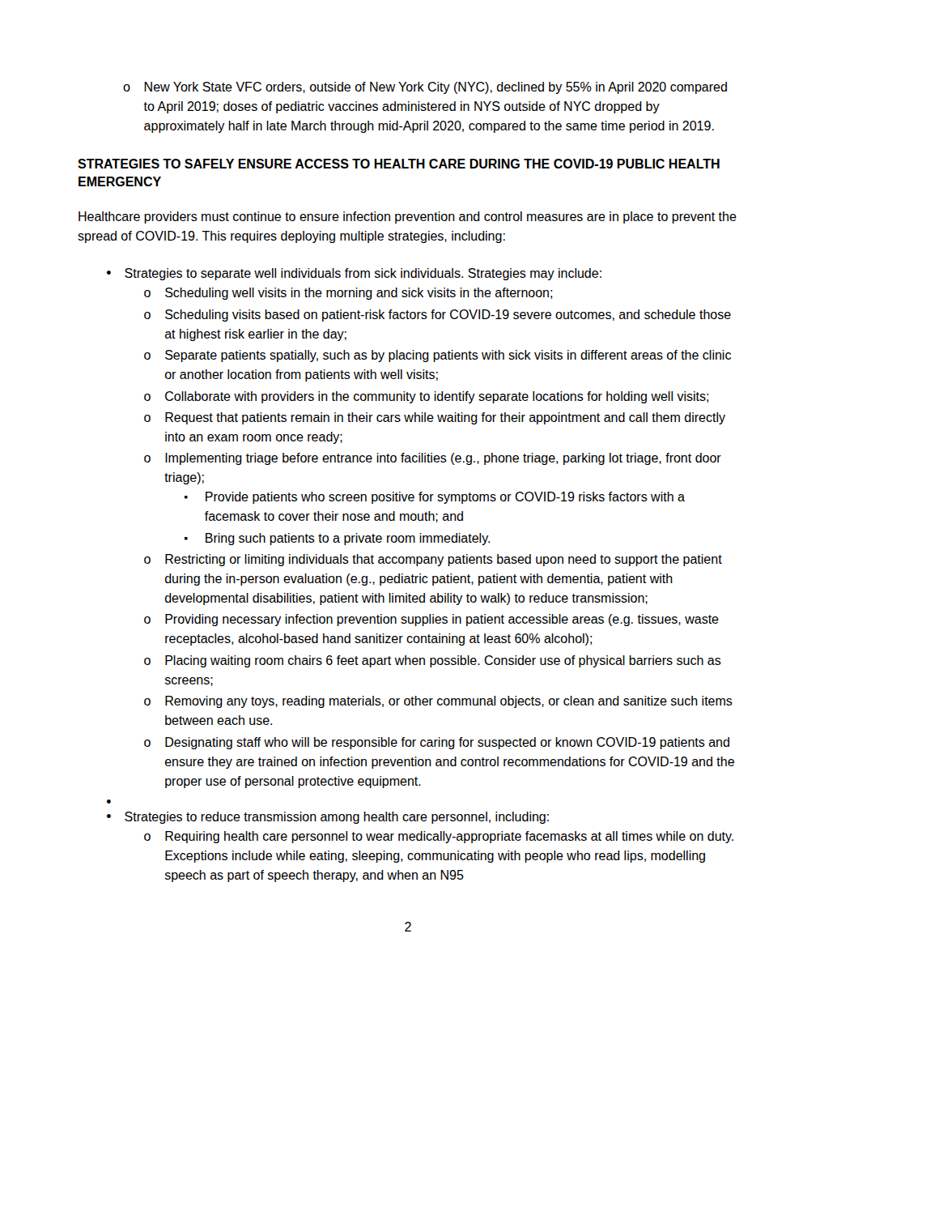New York State VFC orders, outside of New York City (NYC), declined by 55% in April 2020 compared to April 2019; doses of pediatric vaccines administered in NYS outside of NYC dropped by approximately half in late March through mid-April 2020, compared to the same time period in 2019.
Strategies to Safely Ensure Access to Health Care During the COVID-19 Public Health Emergency
Healthcare providers must continue to ensure infection prevention and control measures are in place to prevent the spread of COVID-19. This requires deploying multiple strategies, including:
Strategies to separate well individuals from sick individuals. Strategies may include:
Scheduling well visits in the morning and sick visits in the afternoon;
Scheduling visits based on patient-risk factors for COVID-19 severe outcomes, and schedule those at highest risk earlier in the day;
Separate patients spatially, such as by placing patients with sick visits in different areas of the clinic or another location from patients with well visits;
Collaborate with providers in the community to identify separate locations for holding well visits;
Request that patients remain in their cars while waiting for their appointment and call them directly into an exam room once ready;
Implementing triage before entrance into facilities (e.g., phone triage, parking lot triage, front door triage);
Provide patients who screen positive for symptoms or COVID-19 risks factors with a facemask to cover their nose and mouth; and
Bring such patients to a private room immediately.
Restricting or limiting individuals that accompany patients based upon need to support the patient during the in-person evaluation (e.g., pediatric patient, patient with dementia, patient with developmental disabilities, patient with limited ability to walk) to reduce transmission;
Providing necessary infection prevention supplies in patient accessible areas (e.g. tissues, waste receptacles, alcohol-based hand sanitizer containing at least 60% alcohol);
Placing waiting room chairs 6 feet apart when possible. Consider use of physical barriers such as screens;
Removing any toys, reading materials, or other communal objects, or clean and sanitize such items between each use.
Designating staff who will be responsible for caring for suspected or known COVID-19 patients and ensure they are trained on infection prevention and control recommendations for COVID-19 and the proper use of personal protective equipment.
Strategies to reduce transmission among health care personnel, including:
Requiring health care personnel to wear medically-appropriate facemasks at all times while on duty. Exceptions include while eating, sleeping, communicating with people who read lips, modelling speech as part of speech therapy, and when an N95
2